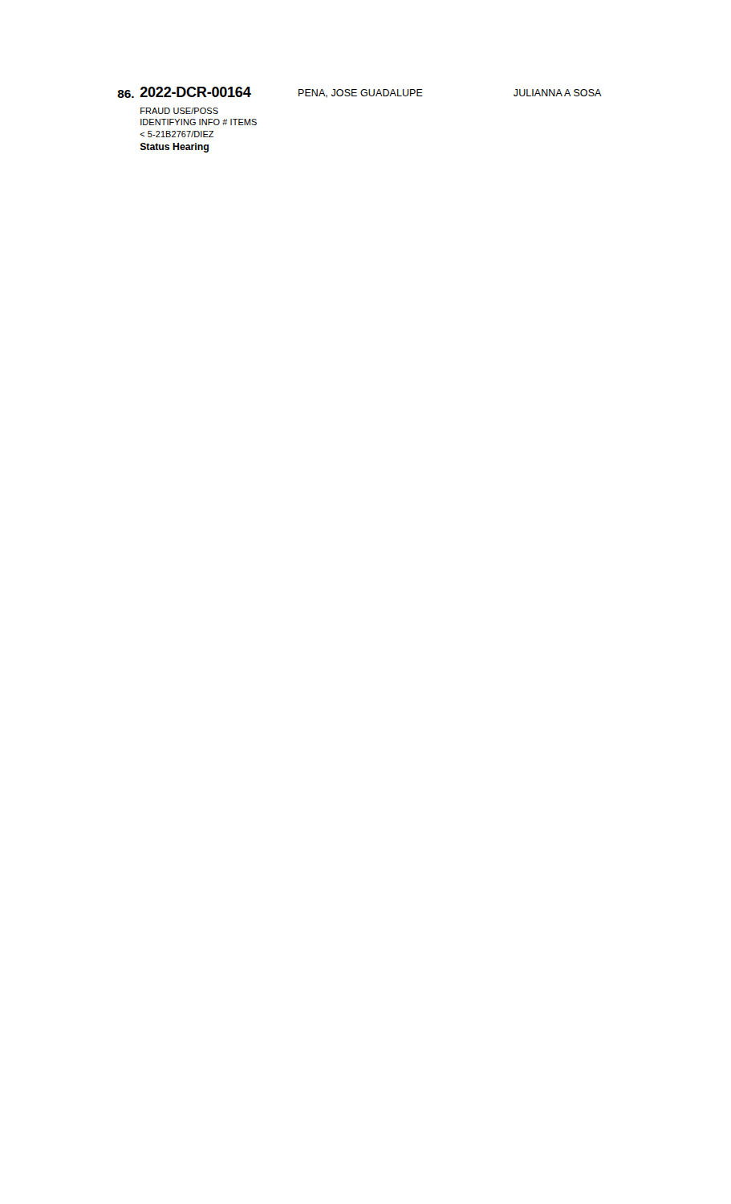86.
2022-DCR-00164
FRAUD USE/POSS
IDENTIFYING INFO # ITEMS
< 5-21B2767/DIEZ
Status Hearing
PENA, JOSE GUADALUPE
JULIANNA A SOSA